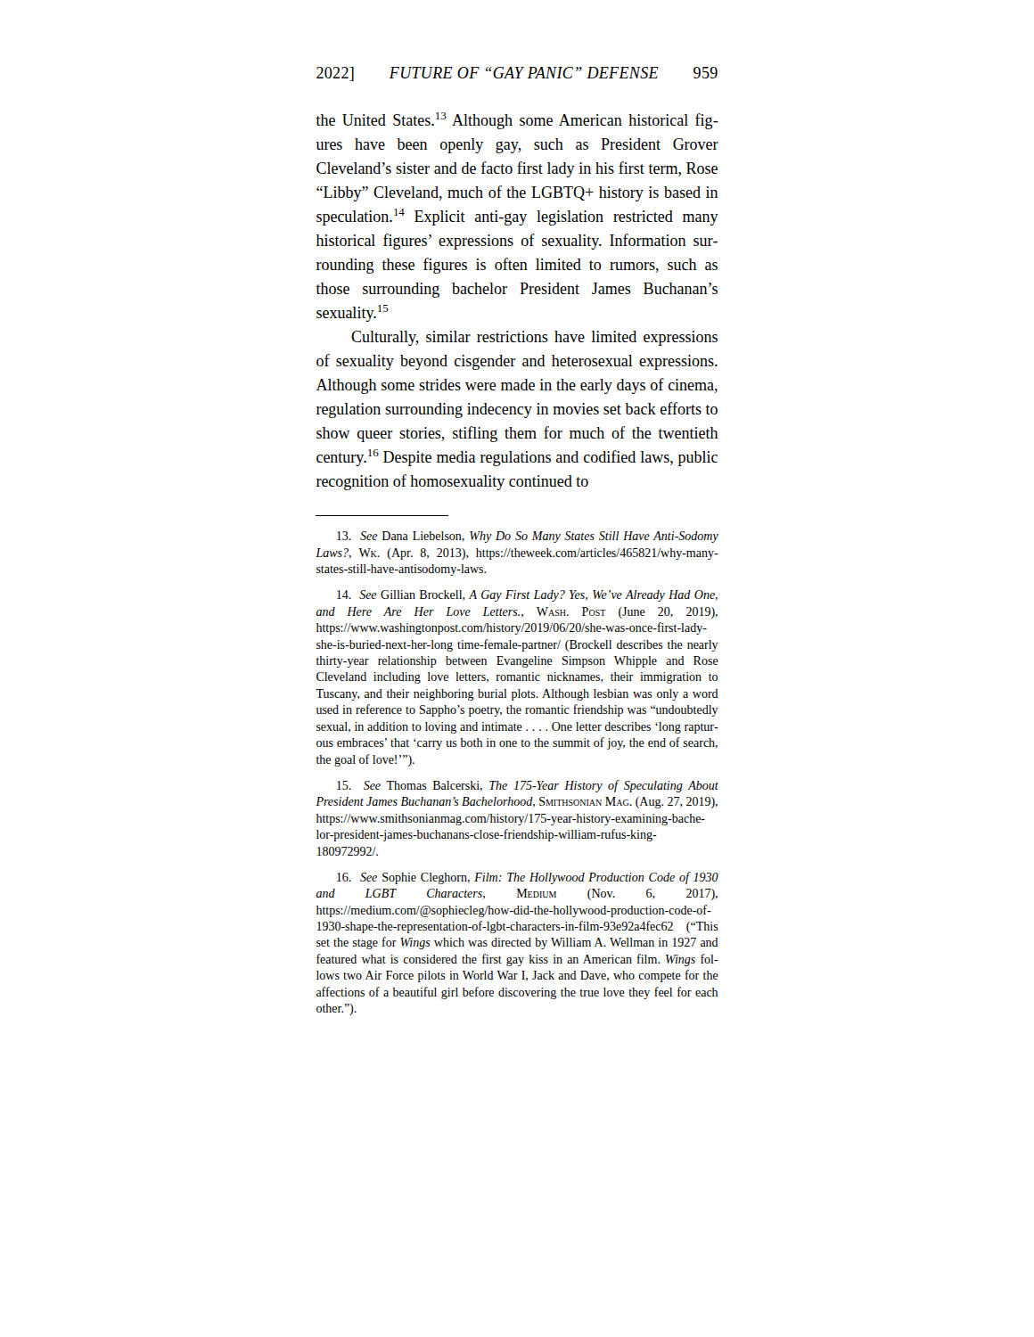2022] FUTURE OF “GAY PANIC” DEFENSE 959
the United States.13 Although some American historical figures have been openly gay, such as President Grover Cleveland’s sister and de facto first lady in his first term, Rose “Libby” Cleveland, much of the LGBTQ+ history is based in speculation.14 Explicit anti-gay legislation restricted many historical figures’ expressions of sexuality. Information surrounding these figures is often limited to rumors, such as those surrounding bachelor President James Buchanan’s sexuality.15
Culturally, similar restrictions have limited expressions of sexuality beyond cisgender and heterosexual expressions. Although some strides were made in the early days of cinema, regulation surrounding indecency in movies set back efforts to show queer stories, stifling them for much of the twentieth century.16 Despite media regulations and codified laws, public recognition of homosexuality continued to
13. See Dana Liebelson, Why Do So Many States Still Have Anti-Sodomy Laws?, Wk. (Apr. 8, 2013), https://theweek.com/articles/465821/why-many-states-still-have-antisodomy-laws.
14. See Gillian Brockell, A Gay First Lady? Yes, We’ve Already Had One, and Here Are Her Love Letters., Wash. Post (June 20, 2019), https://www.washingtonpost.com/history/2019/06/20/she-was-once-first-lady-she-is-buried-next-her-long time-female-partner/ (Brockell describes the nearly thirty-year relationship between Evangeline Simpson Whipple and Rose Cleveland including love letters, romantic nicknames, their immigration to Tuscany, and their neighboring burial plots. Although lesbian was only a word used in reference to Sappho’s poetry, the romantic friendship was “undoubtedly sexual, in addition to loving and intimate . . . . One letter describes ‘long rapturous embraces’ that ‘carry us both in one to the summit of joy, the end of search, the goal of love!’”).
15. See Thomas Balcerski, The 175-Year History of Speculating About President James Buchanan’s Bachelorhood, Smithsonian Mag. (Aug. 27, 2019), https://www.smithsonianmag.com/history/175-year-history-examining-bachelor-president-james-buchanans-close-friendship-william-rufus-king-180972992/.
16. See Sophie Cleghorn, Film: The Hollywood Production Code of 1930 and LGBT Characters, Medium (Nov. 6, 2017), https://medium.com/@sophiecleg/how-did-the-hollywood-production-code-of-1930-shape-the-representation-of-lgbt-characters-in-film-93e92a4fec62 (“This set the stage for Wings which was directed by William A. Wellman in 1927 and featured what is considered the first gay kiss in an American film. Wings follows two Air Force pilots in World War I, Jack and Dave, who compete for the affections of a beautiful girl before discovering the true love they feel for each other.”).